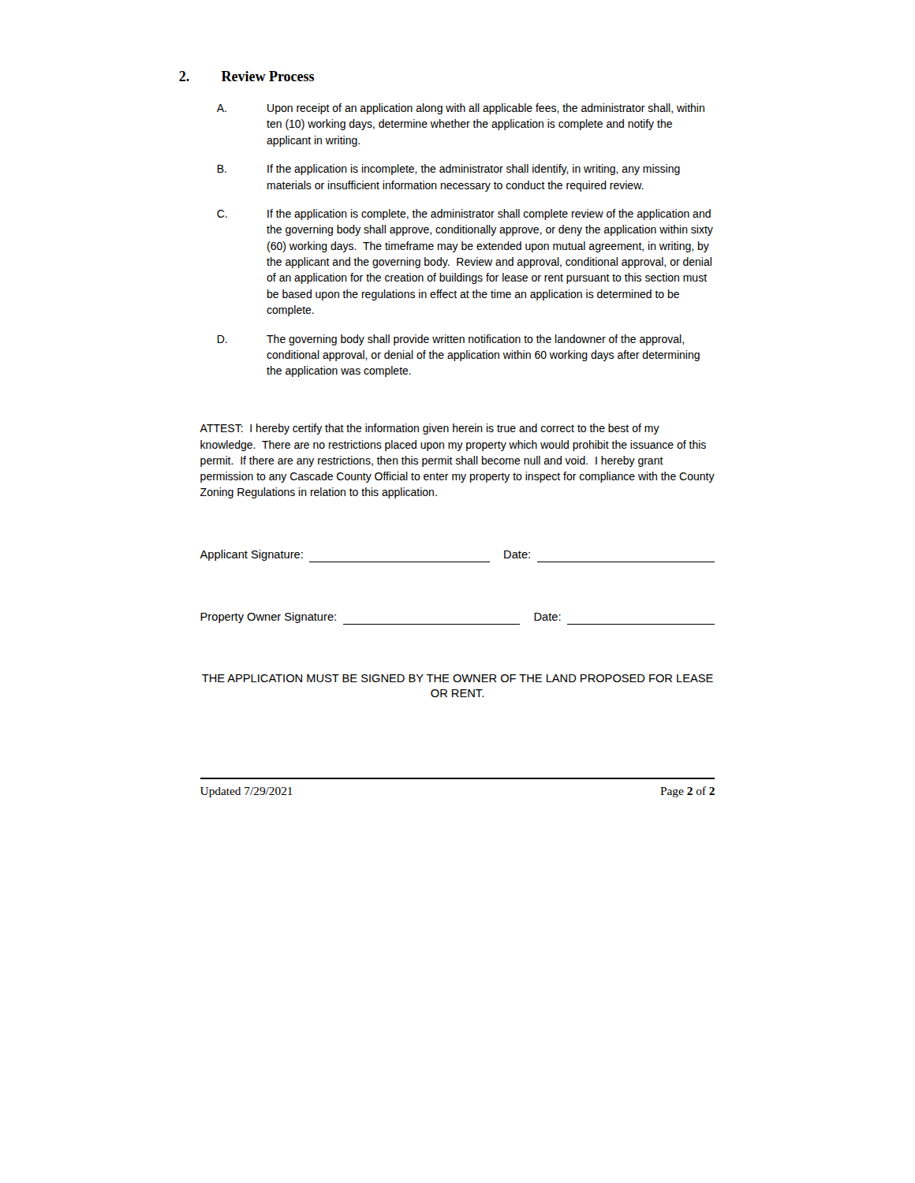2. Review Process
A. Upon receipt of an application along with all applicable fees, the administrator shall, within ten (10) working days, determine whether the application is complete and notify the applicant in writing.
B. If the application is incomplete, the administrator shall identify, in writing, any missing materials or insufficient information necessary to conduct the required review.
C. If the application is complete, the administrator shall complete review of the application and the governing body shall approve, conditionally approve, or deny the application within sixty (60) working days. The timeframe may be extended upon mutual agreement, in writing, by the applicant and the governing body. Review and approval, conditional approval, or denial of an application for the creation of buildings for lease or rent pursuant to this section must be based upon the regulations in effect at the time an application is determined to be complete.
D. The governing body shall provide written notification to the landowner of the approval, conditional approval, or denial of the application within 60 working days after determining the application was complete.
ATTEST: I hereby certify that the information given herein is true and correct to the best of my knowledge. There are no restrictions placed upon my property which would prohibit the issuance of this permit. If there are any restrictions, then this permit shall become null and void. I hereby grant permission to any Cascade County Official to enter my property to inspect for compliance with the County Zoning Regulations in relation to this application.
Applicant Signature: Date:
Property Owner Signature: Date:
THE APPLICATION MUST BE SIGNED BY THE OWNER OF THE LAND PROPOSED FOR LEASE OR RENT.
Updated 7/29/2021
Page 2 of 2